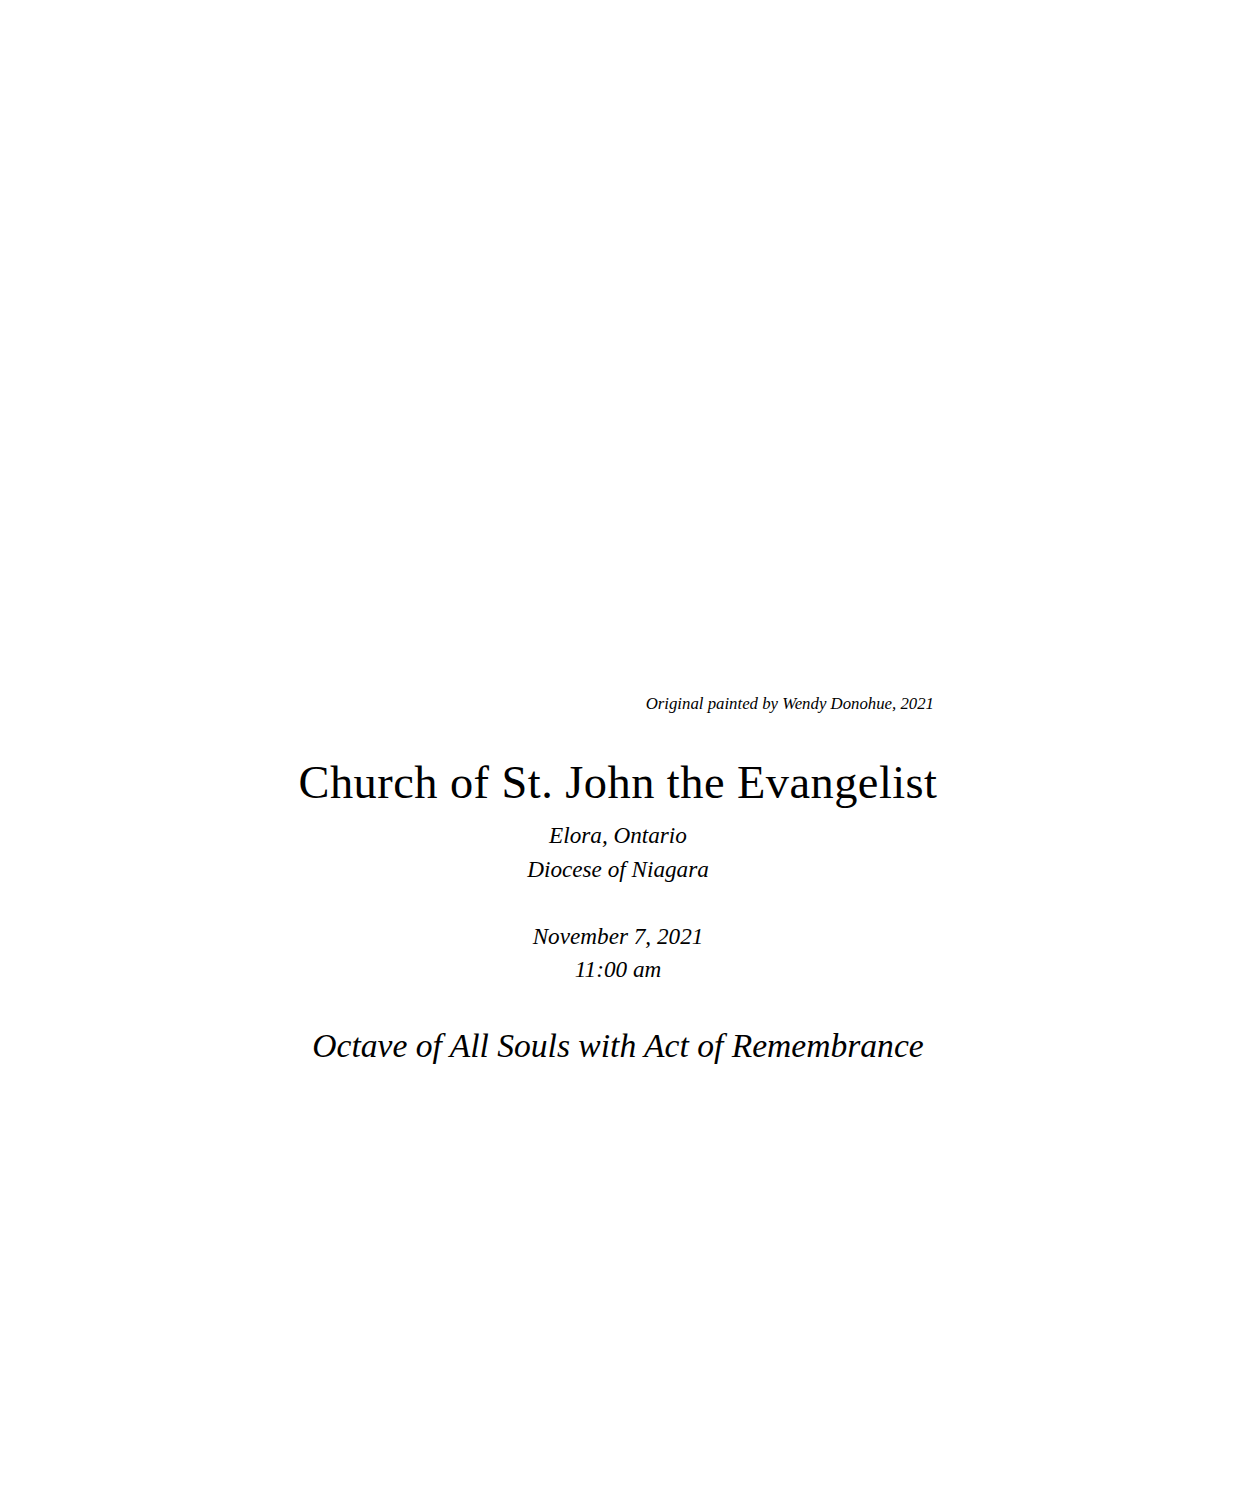Original painted by Wendy Donohue, 2021
Church of St. John the Evangelist
Elora, Ontario Diocese of Niagara
November 7, 2021 11:00 am
Octave of All Souls with Act of Remembrance